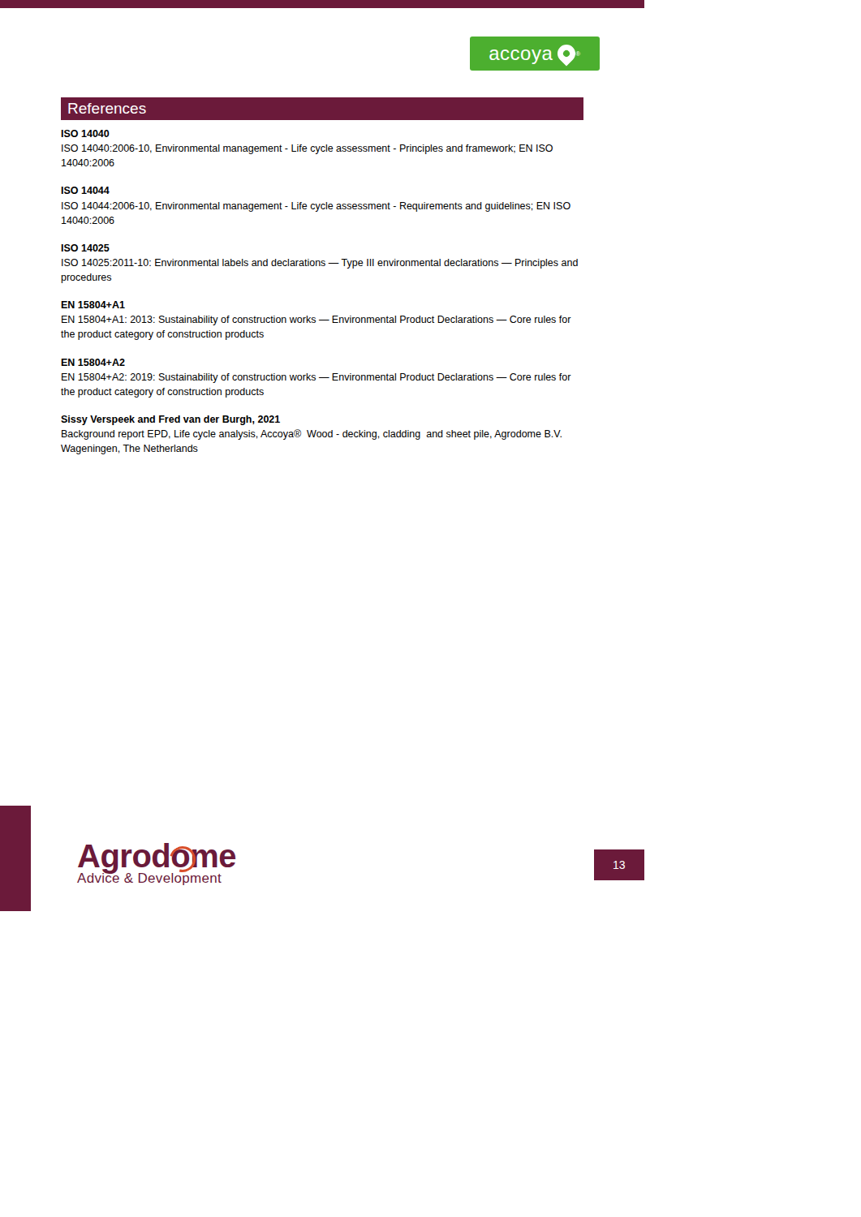accoya ®
References
ISO 14040
ISO 14040:2006-10, Environmental management - Life cycle assessment - Principles and framework; EN ISO 14040:2006
ISO 14044
ISO 14044:2006-10, Environmental management - Life cycle assessment - Requirements and guidelines; EN ISO 14040:2006
ISO 14025
ISO 14025:2011-10: Environmental labels and declarations — Type III environmental declarations — Principles and procedures
EN 15804+A1
EN 15804+A1: 2013: Sustainability of construction works — Environmental Product Declarations — Core rules for the product category of construction products
EN 15804+A2
EN 15804+A2: 2019: Sustainability of construction works — Environmental Product Declarations — Core rules for the product category of construction products
Sissy Verspeek and Fred van der Burgh, 2021
Background report EPD, Life cycle analysis, Accoya® Wood - decking, cladding and sheet pile, Agrodome B.V. Wageningen, The Netherlands
Agrodome
Advice & Development
13